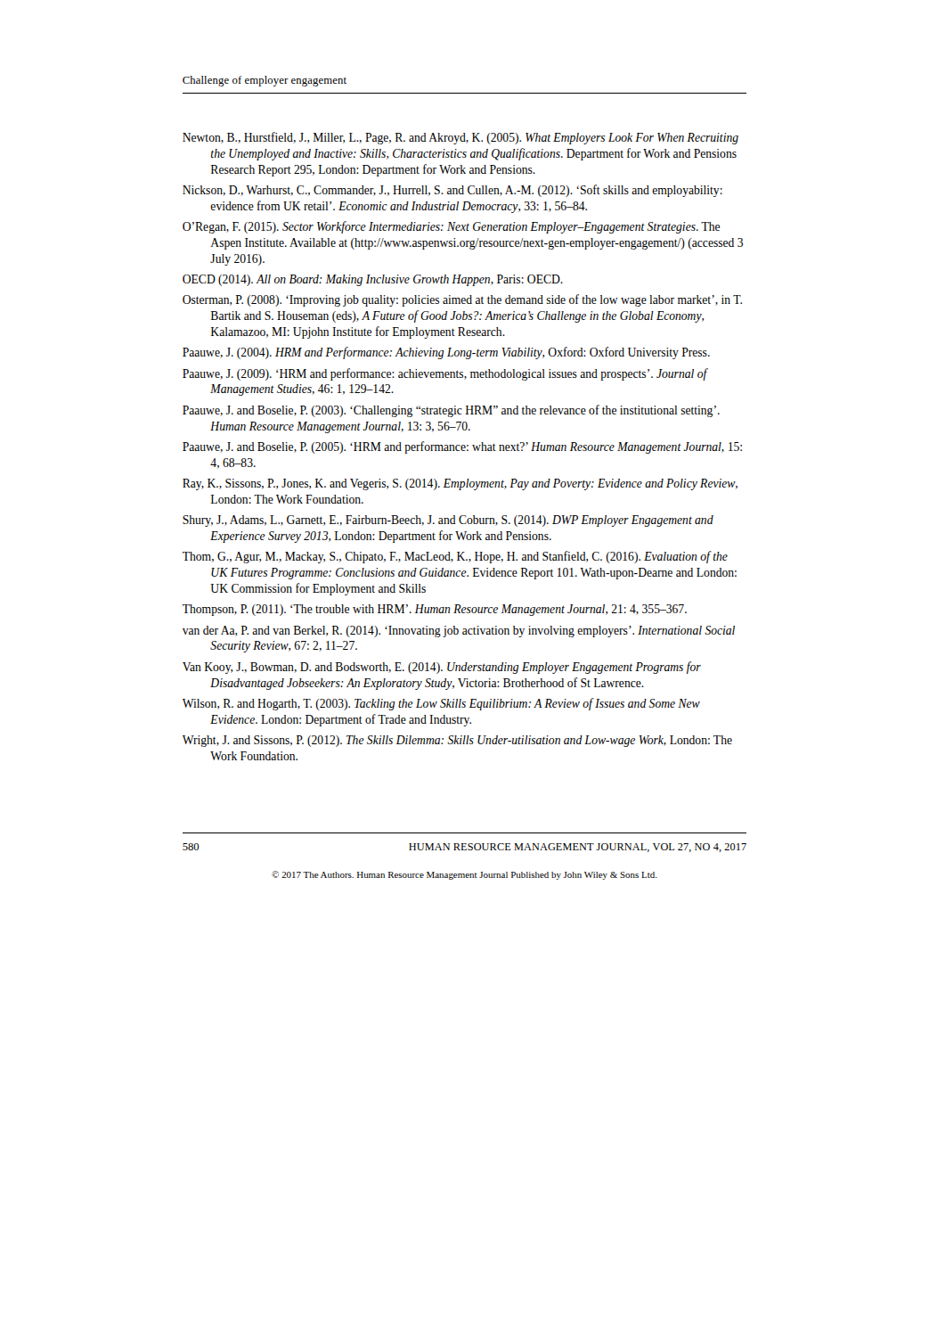Challenge of employer engagement
Newton, B., Hurstfield, J., Miller, L., Page, R. and Akroyd, K. (2005). What Employers Look For When Recruiting the Unemployed and Inactive: Skills, Characteristics and Qualifications. Department for Work and Pensions Research Report 295, London: Department for Work and Pensions.
Nickson, D., Warhurst, C., Commander, J., Hurrell, S. and Cullen, A.-M. (2012). ‘Soft skills and employability: evidence from UK retail’. Economic and Industrial Democracy, 33: 1, 56–84.
O’Regan, F. (2015). Sector Workforce Intermediaries: Next Generation Employer–Engagement Strategies. The Aspen Institute. Available at (http://www.aspenwsi.org/resource/next-gen-employer-engagement/) (accessed 3 July 2016).
OECD (2014). All on Board: Making Inclusive Growth Happen, Paris: OECD.
Osterman, P. (2008). ‘Improving job quality: policies aimed at the demand side of the low wage labor market’, in T. Bartik and S. Houseman (eds), A Future of Good Jobs?: America’s Challenge in the Global Economy, Kalamazoo, MI: Upjohn Institute for Employment Research.
Paauwe, J. (2004). HRM and Performance: Achieving Long-term Viability, Oxford: Oxford University Press.
Paauwe, J. (2009). ‘HRM and performance: achievements, methodological issues and prospects’. Journal of Management Studies, 46: 1, 129–142.
Paauwe, J. and Boselie, P. (2003). ‘Challenging “strategic HRM” and the relevance of the institutional setting’. Human Resource Management Journal, 13: 3, 56–70.
Paauwe, J. and Boselie, P. (2005). ‘HRM and performance: what next?’ Human Resource Management Journal, 15: 4, 68–83.
Ray, K., Sissons, P., Jones, K. and Vegeris, S. (2014). Employment, Pay and Poverty: Evidence and Policy Review, London: The Work Foundation.
Shury, J., Adams, L., Garnett, E., Fairburn-Beech, J. and Coburn, S. (2014). DWP Employer Engagement and Experience Survey 2013, London: Department for Work and Pensions.
Thom, G., Agur, M., Mackay, S., Chipato, F., MacLeod, K., Hope, H. and Stanfield, C. (2016). Evaluation of the UK Futures Programme: Conclusions and Guidance. Evidence Report 101. Wath-upon-Dearne and London: UK Commission for Employment and Skills
Thompson, P. (2011). ‘The trouble with HRM’. Human Resource Management Journal, 21: 4, 355–367.
van der Aa, P. and van Berkel, R. (2014). ‘Innovating job activation by involving employers’. International Social Security Review, 67: 2, 11–27.
Van Kooy, J., Bowman, D. and Bodsworth, E. (2014). Understanding Employer Engagement Programs for Disadvantaged Jobseekers: An Exploratory Study, Victoria: Brotherhood of St Lawrence.
Wilson, R. and Hogarth, T. (2003). Tackling the Low Skills Equilibrium: A Review of Issues and Some New Evidence. London: Department of Trade and Industry.
Wright, J. and Sissons, P. (2012). The Skills Dilemma: Skills Under-utilisation and Low-wage Work, London: The Work Foundation.
580 HUMAN RESOURCE MANAGEMENT JOURNAL, VOL 27, NO 4, 2017
© 2017 The Authors. Human Resource Management Journal Published by John Wiley & Sons Ltd.